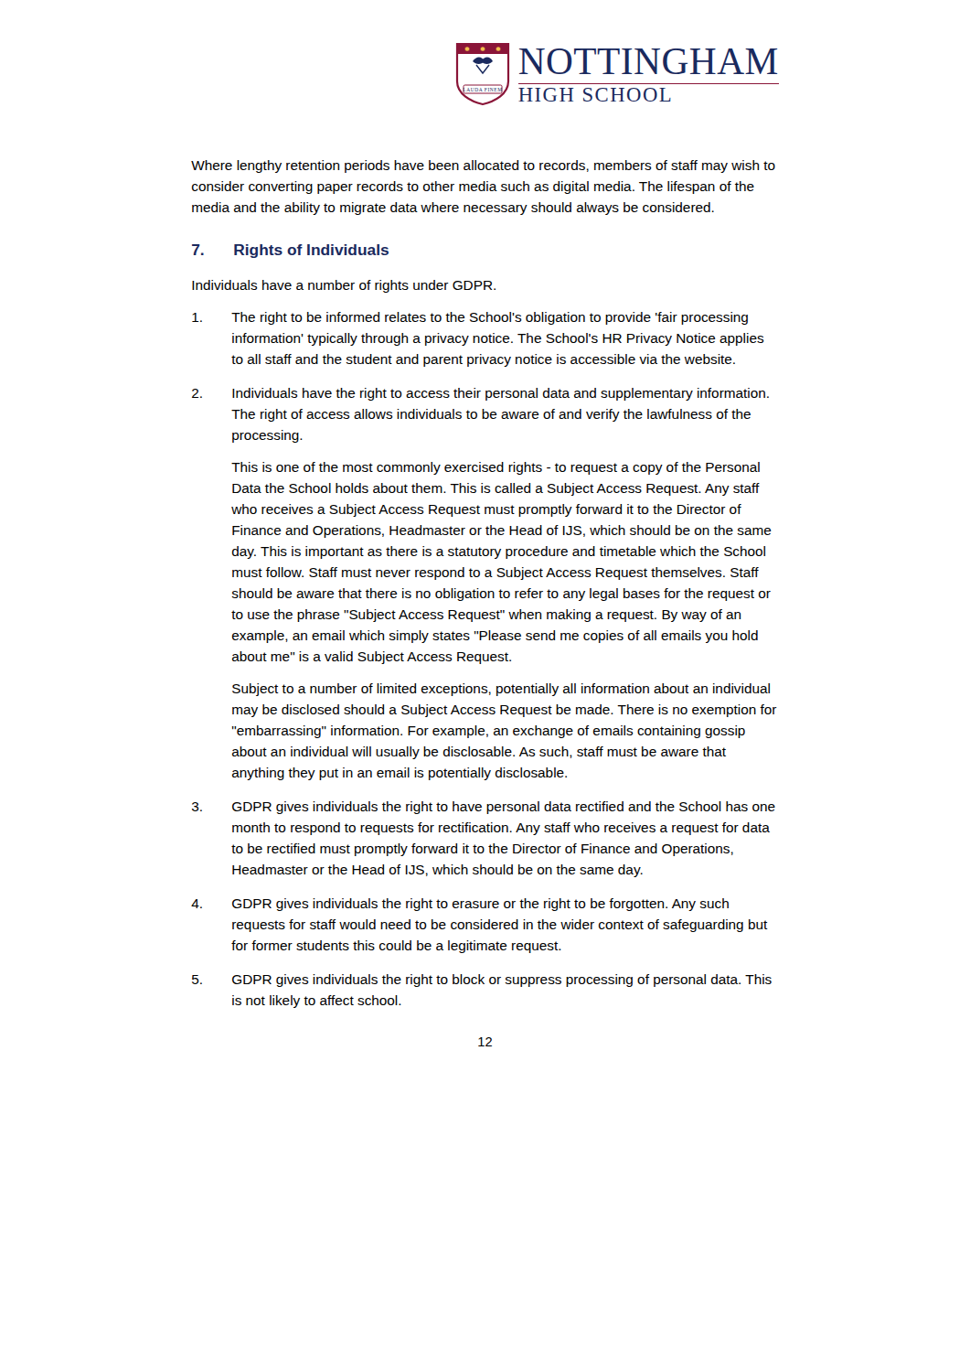LAUDA FINEM
NOTTINGHAM
HIGH SCHOOL
Where lengthy retention periods have been allocated to records, members of staff may wish to consider converting paper records to other media such as digital media. The lifespan of the media and the ability to migrate data where necessary should always be considered.
7. Rights of Individuals
Individuals have a number of rights under GDPR.
The right to be informed relates to the School's obligation to provide 'fair processing information' typically through a privacy notice. The School's HR Privacy Notice applies to all staff and the student and parent privacy notice is accessible via the website.
Individuals have the right to access their personal data and supplementary information. The right of access allows individuals to be aware of and verify the lawfulness of the processing.
This is one of the most commonly exercised rights - to request a copy of the Personal Data the School holds about them. This is called a Subject Access Request. Any staff who receives a Subject Access Request must promptly forward it to the Director of Finance and Operations, Headmaster or the Head of IJS, which should be on the same day. This is important as there is a statutory procedure and timetable which the School must follow. Staff must never respond to a Subject Access Request themselves. Staff should be aware that there is no obligation to refer to any legal bases for the request or to use the phrase "Subject Access Request" when making a request. By way of an example, an email which simply states "Please send me copies of all emails you hold about me" is a valid Subject Access Request.
Subject to a number of limited exceptions, potentially all information about an individual may be disclosed should a Subject Access Request be made. There is no exemption for "embarrassing" information. For example, an exchange of emails containing gossip about an individual will usually be disclosable. As such, staff must be aware that anything they put in an email is potentially disclosable.
GDPR gives individuals the right to have personal data rectified and the School has one month to respond to requests for rectification. Any staff who receives a request for data to be rectified must promptly forward it to the Director of Finance and Operations, Headmaster or the Head of IJS, which should be on the same day.
GDPR gives individuals the right to erasure or the right to be forgotten. Any such requests for staff would need to be considered in the wider context of safeguarding but for former students this could be a legitimate request.
GDPR gives individuals the right to block or suppress processing of personal data. This is not likely to affect school.
12